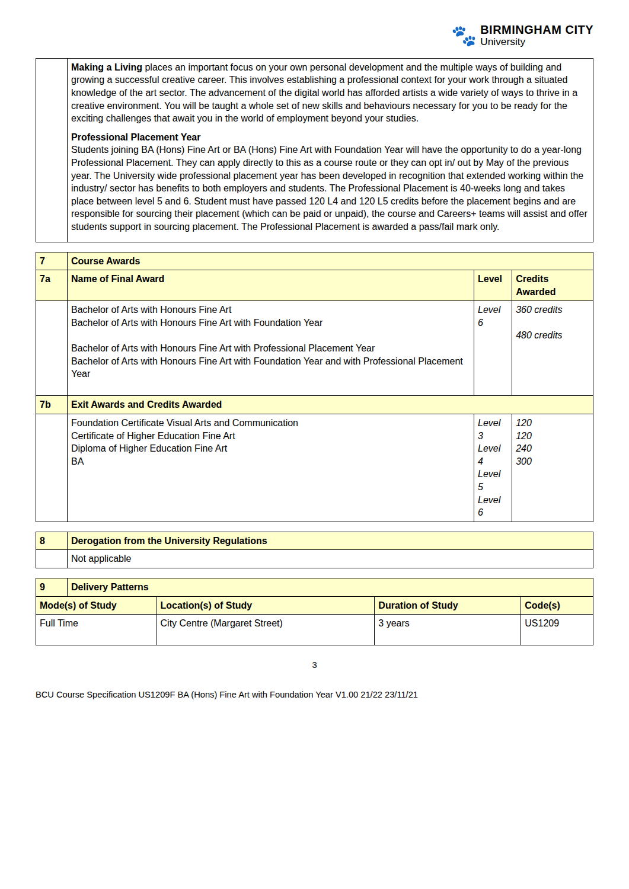🐾BIRMINGHAM CITY
University
| | Making a Living places an important focus on your own personal development and the multiple ways of building and growing a successful creative career. This involves establishing a professional context for your work through a situated knowledge of the art sector. The advancement of the digital world has afforded artists a wide variety of ways to thrive in a creative environment. You will be taught a whole set of new skills and behaviours necessary for you to be ready for the exciting challenges that await you in the world of employment beyond your studies. Professional Placement Year Students joining BA (Hons) Fine Art or BA (Hons) Fine Art with Foundation Year will have the opportunity to do a year-long Professional Placement. They can apply directly to this as a course route or they can opt in/ out by May of the previous year. The University wide professional placement year has been developed in recognition that extended working within the industry/ sector has benefits to both employers and students. The Professional Placement is 40-weeks long and takes place between level 5 and 6. Student must have passed 120 L4 and 120 L5 credits before the placement begins and are responsible for sourcing their placement (which can be paid or unpaid), the course and Careers+ teams will assist and offer students support in sourcing placement. The Professional Placement is awarded a pass/fail mark only. |
| 7 | Course Awards |
| 7a | Name of Final Award | Level | Credits Awarded |
| | Bachelor of Arts with Honours Fine Art Bachelor of Arts with Honours Fine Art with Foundation Year Bachelor of Arts with Honours Fine Art with Professional Placement Year Bachelor of Arts with Honours Fine Art with Foundation Year and with Professional Placement Year | Level 6 | 360 credits 480 credits |
| 7b | Exit Awards and Credits Awarded |
| | Foundation Certificate Visual Arts and Communication Certificate of Higher Education Fine Art Diploma of Higher Education Fine Art BA | Level 3 Level 4 Level 5 Level 6 | 120 120 240 300 |
| 8 | Derogation from the University Regulations |
| | Not applicable |
| 9 | Delivery Patterns |
| Mode(s) of Study | Location(s) of Study | Duration of Study | Code(s) |
| Full Time | City Centre (Margaret Street) | 3 years | US1209 |
3
BCU Course Specification US1209F BA (Hons) Fine Art with Foundation Year V1.00 21/22 23/11/21